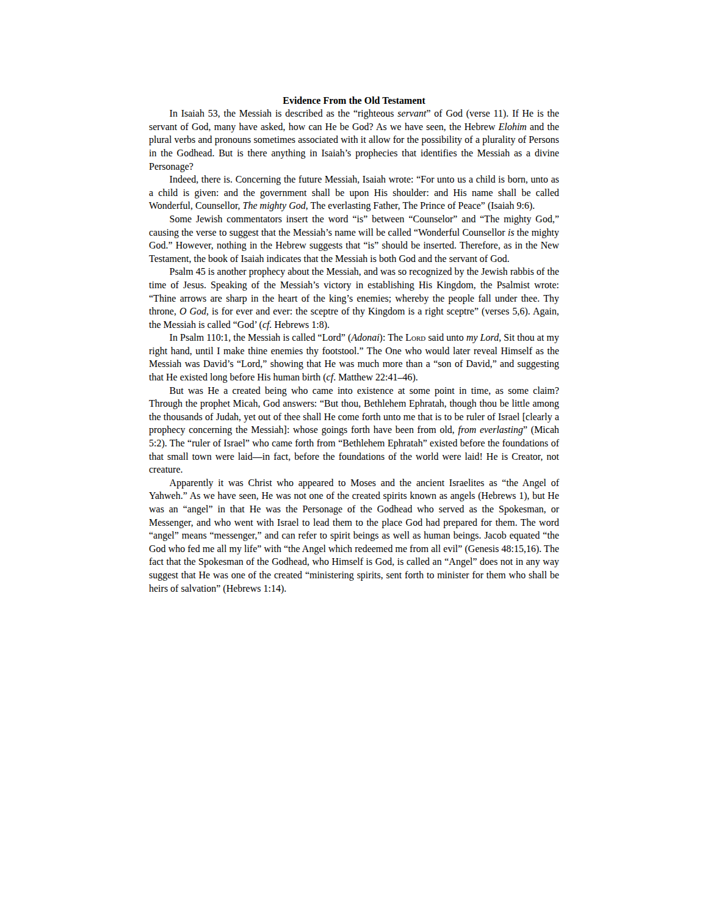Evidence From the Old Testament
In Isaiah 53, the Messiah is described as the “righteous servant” of God (verse 11). If He is the servant of God, many have asked, how can He be God? As we have seen, the Hebrew Elohim and the plural verbs and pronouns sometimes associated with it allow for the possibility of a plurality of Persons in the Godhead. But is there anything in Isaiah’s prophecies that identifies the Messiah as a divine Personage?
Indeed, there is. Concerning the future Messiah, Isaiah wrote: “For unto us a child is born, unto as a child is given: and the government shall be upon His shoulder: and His name shall be called Wonderful, Counsellor, The mighty God, The everlasting Father, The Prince of Peace” (Isaiah 9:6).
Some Jewish commentators insert the word “is” between “Counselor” and “The mighty God,” causing the verse to suggest that the Messiah’s name will be called “Wonderful Counsellor is the mighty God.” However, nothing in the Hebrew suggests that “is” should be inserted. Therefore, as in the New Testament, the book of Isaiah indicates that the Messiah is both God and the servant of God.
Psalm 45 is another prophecy about the Messiah, and was so recognized by the Jewish rabbis of the time of Jesus. Speaking of the Messiah’s victory in establishing His Kingdom, the Psalmist wrote: “Thine arrows are sharp in the heart of the king’s enemies; whereby the people fall under thee. Thy throne, O God, is for ever and ever: the sceptre of thy Kingdom is a right sceptre” (verses 5,6). Again, the Messiah is called “God’ (cf. Hebrews 1:8).
In Psalm 110:1, the Messiah is called “Lord” (Adonai): The Lord said unto my Lord, Sit thou at my right hand, until I make thine enemies thy footstool.” The One who would later reveal Himself as the Messiah was David’s “Lord,” showing that He was much more than a “son of David,” and suggesting that He existed long before His human birth (cf. Matthew 22:41–46).
But was He a created being who came into existence at some point in time, as some claim? Through the prophet Micah, God answers: “But thou, Bethlehem Ephratah, though thou be little among the thousands of Judah, yet out of thee shall He come forth unto me that is to be ruler of Israel [clearly a prophecy concerning the Messiah]: whose goings forth have been from old, from everlasting” (Micah 5:2). The “ruler of Israel” who came forth from “Bethlehem Ephratah” existed before the foundations of that small town were laid—in fact, before the foundations of the world were laid! He is Creator, not creature.
Apparently it was Christ who appeared to Moses and the ancient Israelites as “the Angel of Yahweh.” As we have seen, He was not one of the created spirits known as angels (Hebrews 1), but He was an “angel” in that He was the Personage of the Godhead who served as the Spokesman, or Messenger, and who went with Israel to lead them to the place God had prepared for them. The word “angel” means “messenger,” and can refer to spirit beings as well as human beings. Jacob equated “the God who fed me all my life” with “the Angel which redeemed me from all evil” (Genesis 48:15,16). The fact that the Spokesman of the Godhead, who Himself is God, is called an “Angel” does not in any way suggest that He was one of the created “ministering spirits, sent forth to minister for them who shall be heirs of salvation” (Hebrews 1:14).